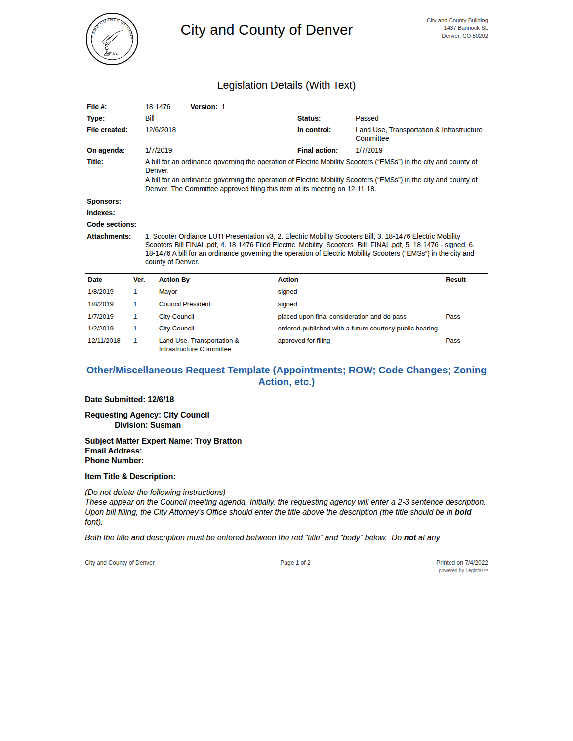CITY AND COUNTY OF DENVER SEAL
City and County of Denver
City and County Building
1437 Bannock St.
Denver, CO 80202
Legislation Details (With Text)
| File #: | 18-1476 Version: 1 | | |
| Type: | Bill | Status: | Passed |
| File created: | 12/6/2018 | In control: | Land Use, Transportation & Infrastructure Committee |
| On agenda: | 1/7/2019 | Final action: | 1/7/2019 |
| Title: | A bill for an ordinance governing the operation of Electric Mobility Scooters (“EMSs”) in the city and county of Denver. A bill for an ordinance governing the operation of Electric Mobility Scooters (“EMSs”) in the city and county of Denver. The Committee approved filing this item at its meeting on 12-11-18. |
| Sponsors: | |
| Indexes: | |
| Code sections: | |
| Attachments: | 1. Scooter Ordiance LUTI Presentation v3, 2. Electric Mobility Scooters Bill, 3. 18-1476 Electric Mobility Scooters Bill FINAL.pdf, 4. 18-1476 Filed Electric_Mobility_Scooters_Bill_FINAL.pdf, 5. 18-1476 - signed, 6. 18-1476 A bill for an ordinance governing the operation of Electric Mobility Scooters (“EMSs”) in the city and county of Denver. |
| Date | Ver. | Action By | Action | Result |
| --- | --- | --- | --- | --- |
| 1/8/2019 | 1 | Mayor | signed | |
| 1/8/2019 | 1 | Council President | signed | |
| 1/7/2019 | 1 | City Council | placed upon final consideration and do pass | Pass |
| 1/2/2019 | 1 | City Council | ordered published with a future courtesy public hearing | |
| 12/11/2018 | 1 | Land Use, Transportation & Infrastructure Committee | approved for filing | Pass |
Other/Miscellaneous Request Template (Appointments; ROW; Code Changes; Zoning Action, etc.)
Date Submitted: 12/6/18
Requesting Agency: City Council
Division: Susman
Subject Matter Expert Name: Troy Bratton
Email Address:
Phone Number:
Item Title & Description:
(Do not delete the following instructions)
These appear on the Council meeting agenda. Initially, the requesting agency will enter a 2-3 sentence description. Upon bill filling, the City Attorney’s Office should enter the title above the description (the title should be in bold font).
Both the title and description must be entered between the red “title” and “body” below. Do not at any
City and County of Denver
Page 1 of 2
Printed on 7/4/2022
powered by Legistar™